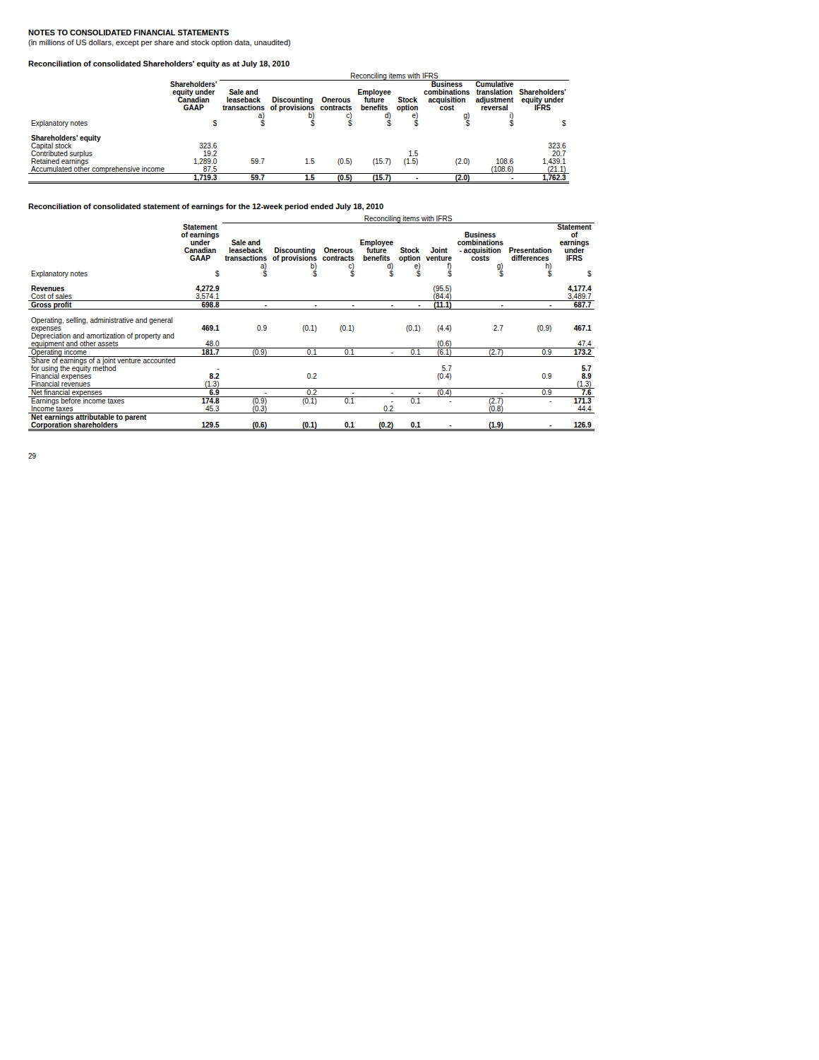NOTES TO CONSOLIDATED FINANCIAL STATEMENTS
(in millions of US dollars, except per share and stock option data, unaudited)
Reconciliation of consolidated Shareholders' equity as at July 18, 2010
| | | Reconciling items with IFRS | | |
| | Shareholders' equity under Canadian GAAP | Sale and leaseback transactions | Discounting of provisions | Onerous contracts | Employee future benefits | Stock option | Business combinations acquisition cost | Cumulative translation adjustment reversal | Shareholders' equity under IFRS |
| Explanatory notes | $ | a) $ | b) $ | c) $ | d) $ | e) $ | g) $ | i) $ | $ |
| Shareholders' equity | | | | | | | | | |
| Capital stock | 323.6 | | | | | | | | 323.6 |
| Contributed surplus | 19.2 | | | | | 1.5 | | | 20.7 |
| Retained earnings | 1,289.0 | 59.7 | 1.5 | (0.5) | (15.7) | (1.5) | (2.0) | 108.6 | 1,439.1 |
| Accumulated other comprehensive income | 87.5 | | | | | | | (108.6) | (21.1) |
| | 1,719.3 | 59.7 | 1.5 | (0.5) | (15.7) | - | (2.0) | - | 1,762.3 |
Reconciliation of consolidated statement of earnings for the 12-week period ended July 18, 2010
| | | Reconciling items with IFRS |
| | Statement of earnings under Canadian GAAP | Sale and leaseback transactions | Discounting of provisions | Onerous contracts | Employee future benefits | Stock option | Joint venture | Business combinations - acquisition costs | Presentation differences | Statement of earnings under IFRS |
| Explanatory notes | $ | a) $ | b) $ | c) $ | d) $ | e) $ | f) $ | g) $ | h) $ | $ |
| Revenues | 4,272.9 | | | | | | (95.5) | | | 4,177.4 |
| Cost of sales | 3,574.1 | | | | | | (84.4) | | | 3,489.7 |
| Gross profit | 698.8 | - | - | - | - | - | (11.1) | - | - | 687.7 |
| Operating, selling, administrative and general expenses | 469.1 | 0.9 | (0.1) | (0.1) | | (0.1) | (4.4) | 2.7 | (0.9) | 467.1 |
| Depreciation and amortization of property and equipment and other assets | 48.0 | | | | | | (0.6) | | | 47.4 |
| Operating income | 181.7 | (0.9) | 0.1 | 0.1 | - | 0.1 | (6.1) | (2.7) | 0.9 | 173.2 |
| Share of earnings of a joint venture accounted for using the equity method | - | | | | | | 5.7 | | | 5.7 |
| Financial expenses | 8.2 | | 0.2 | | | | (0.4) | | 0.9 | 8.9 |
| Financial revenues | (1.3) | | | | | | | | | (1.3) |
| Net financial expenses | 6.9 | - | 0.2 | - | - | - | (0.4) | - | 0.9 | 7.6 |
| Earnings before income taxes | 174.8 | (0.9) | (0.1) | 0.1 | - | 0.1 | - | (2.7) | - | 171.3 |
| Income taxes | 45.3 | (0.3) | | | 0.2 | | | (0.8) | | 44.4 |
| Net earnings attributable to parent Corporation shareholders | 129.5 | (0.6) | (0.1) | 0.1 | (0.2) | 0.1 | - | (1.9) | - | 126.9 |
29